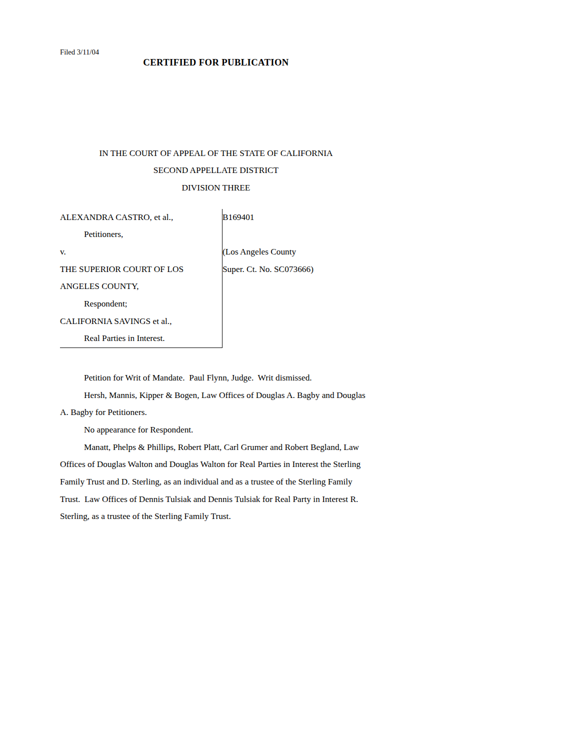Filed 3/11/04
CERTIFIED FOR PUBLICATION
IN THE COURT OF APPEAL OF THE STATE OF CALIFORNIA
SECOND APPELLATE DISTRICT
DIVISION THREE
| ALEXANDRA CASTRO, et al., Petitioners, v. THE SUPERIOR COURT OF LOS ANGELES COUNTY, Respondent; CALIFORNIA SAVINGS et al., Real Parties in Interest. | B169401 (Los Angeles County Super. Ct. No. SC073666) |
Petition for Writ of Mandate. Paul Flynn, Judge. Writ dismissed.
Hersh, Mannis, Kipper & Bogen, Law Offices of Douglas A. Bagby and Douglas A. Bagby for Petitioners.
No appearance for Respondent.
Manatt, Phelps & Phillips, Robert Platt, Carl Grumer and Robert Begland, Law Offices of Douglas Walton and Douglas Walton for Real Parties in Interest the Sterling Family Trust and D. Sterling, as an individual and as a trustee of the Sterling Family Trust. Law Offices of Dennis Tulsiak and Dennis Tulsiak for Real Party in Interest R. Sterling, as a trustee of the Sterling Family Trust.